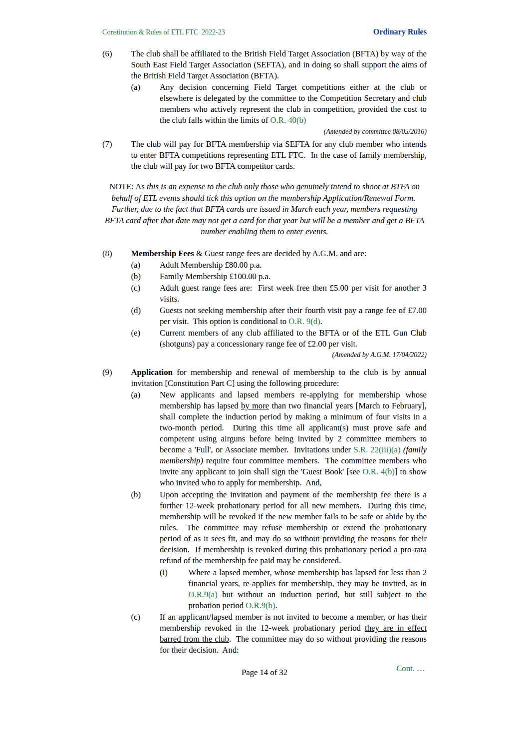Constitution & Rules of ETL FTC 2022-23
Ordinary Rules
(6)
The club shall be affiliated to the British Field Target Association (BFTA) by way of the South East Field Target Association (SEFTA), and in doing so shall support the aims of the British Field Target Association (BFTA).
(a)
Any decision concerning Field Target competitions either at the club or elsewhere is delegated by the committee to the Competition Secretary and club members who actively represent the club in competition, provided the cost to the club falls within the limits of O.R. 40(b)
(Amended by committee 08/05/2016)
(7)
The club will pay for BFTA membership via SEFTA for any club member who intends to enter BFTA competitions representing ETL FTC. In the case of family membership, the club will pay for two BFTA competitor cards.
NOTE: As this is an expense to the club only those who genuinely intend to shoot at BTFA on behalf of ETL events should tick this option on the membership Application/Renewal Form. Further, due to the fact that BFTA cards are issued in March each year, members requesting BFTA card after that date may not get a card for that year but will be a member and get a BFTA number enabling them to enter events.
(8)
Membership Fees & Guest range fees are decided by A.G.M. and are:
(a)
Adult Membership £80.00 p.a.
(b)
Family Membership £100.00 p.a.
(c)
Adult guest range fees are: First week free then £5.00 per visit for another 3 visits.
(d)
Guests not seeking membership after their fourth visit pay a range fee of £7.00 per visit. This option is conditional to O.R. 9(d).
(e)
Current members of any club affiliated to the BFTA or of the ETL Gun Club (shotguns) pay a concessionary range fee of £2.00 per visit.
(Amended by A.G.M. 17/04/2022)
(9)
Application for membership and renewal of membership to the club is by annual invitation [Constitution Part C] using the following procedure:
(a)
New applicants and lapsed members re-applying for membership whose membership has lapsed by more than two financial years [March to February], shall complete the induction period by making a minimum of four visits in a two-month period. During this time all applicant(s) must prove safe and competent using airguns before being invited by 2 committee members to become a 'Full', or Associate member. Invitations under S.R. 22(iii)(a) (family membership) require four committee members. The committee members who invite any applicant to join shall sign the 'Guest Book' [see O.R. 4(b)] to show who invited who to apply for membership. And,
(b)
Upon accepting the invitation and payment of the membership fee there is a further 12-week probationary period for all new members. During this time, membership will be revoked if the new member fails to be safe or abide by the rules. The committee may refuse membership or extend the probationary period of as it sees fit, and may do so without providing the reasons for their decision. If membership is revoked during this probationary period a pro-rata refund of the membership fee paid may be considered.
(i)
Where a lapsed member, whose membership has lapsed for less than 2 financial years, re-applies for membership, they may be invited, as in O.R.9(a) but without an induction period, but still subject to the probation period O.R.9(b).
(c)
If an applicant/lapsed member is not invited to become a member, or has their membership revoked in the 12-week probationary period they are in effect barred from the club. The committee may do so without providing the reasons for their decision. And:
Cont. …
Page 14 of 32